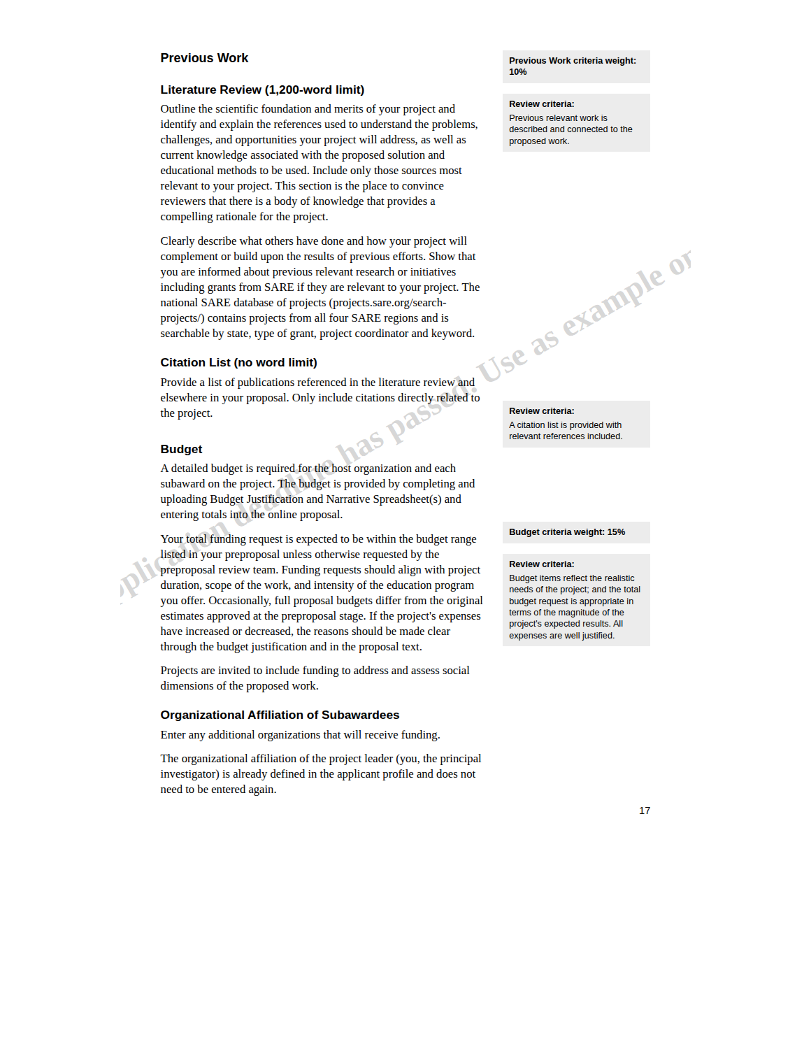Application deadline has passed. Use as example only.
Previous Work
Literature Review (1,200-word limit)
Outline the scientific foundation and merits of your project and identify and explain the references used to understand the problems, challenges, and opportunities your project will address, as well as current knowledge associated with the proposed solution and educational methods to be used. Include only those sources most relevant to your project. This section is the place to convince reviewers that there is a body of knowledge that provides a compelling rationale for the project.
Clearly describe what others have done and how your project will complement or build upon the results of previous efforts. Show that you are informed about previous relevant research or initiatives including grants from SARE if they are relevant to your project. The national SARE database of projects (projects.sare.org/search-projects/) contains projects from all four SARE regions and is searchable by state, type of grant, project coordinator and keyword.
Citation List (no word limit)
Provide a list of publications referenced in the literature review and elsewhere in your proposal. Only include citations directly related to the project.
Budget
A detailed budget is required for the host organization and each subaward on the project. The budget is provided by completing and uploading Budget Justification and Narrative Spreadsheet(s) and entering totals into the online proposal.
Your total funding request is expected to be within the budget range listed in your preproposal unless otherwise requested by the preproposal review team. Funding requests should align with project duration, scope of the work, and intensity of the education program you offer. Occasionally, full proposal budgets differ from the original estimates approved at the preproposal stage. If the project's expenses have increased or decreased, the reasons should be made clear through the budget justification and in the proposal text.
Projects are invited to include funding to address and assess social dimensions of the proposed work.
Organizational Affiliation of Subawardees
Enter any additional organizations that will receive funding.
The organizational affiliation of the project leader (you, the principal investigator) is already defined in the applicant profile and does not need to be entered again.
Previous Work criteria weight: 10%
Review criteria: Previous relevant work is described and connected to the proposed work.
Review criteria: A citation list is provided with relevant references included.
Budget criteria weight: 15%
Review criteria: Budget items reflect the realistic needs of the project; and the total budget request is appropriate in terms of the magnitude of the project's expected results. All expenses are well justified.
17